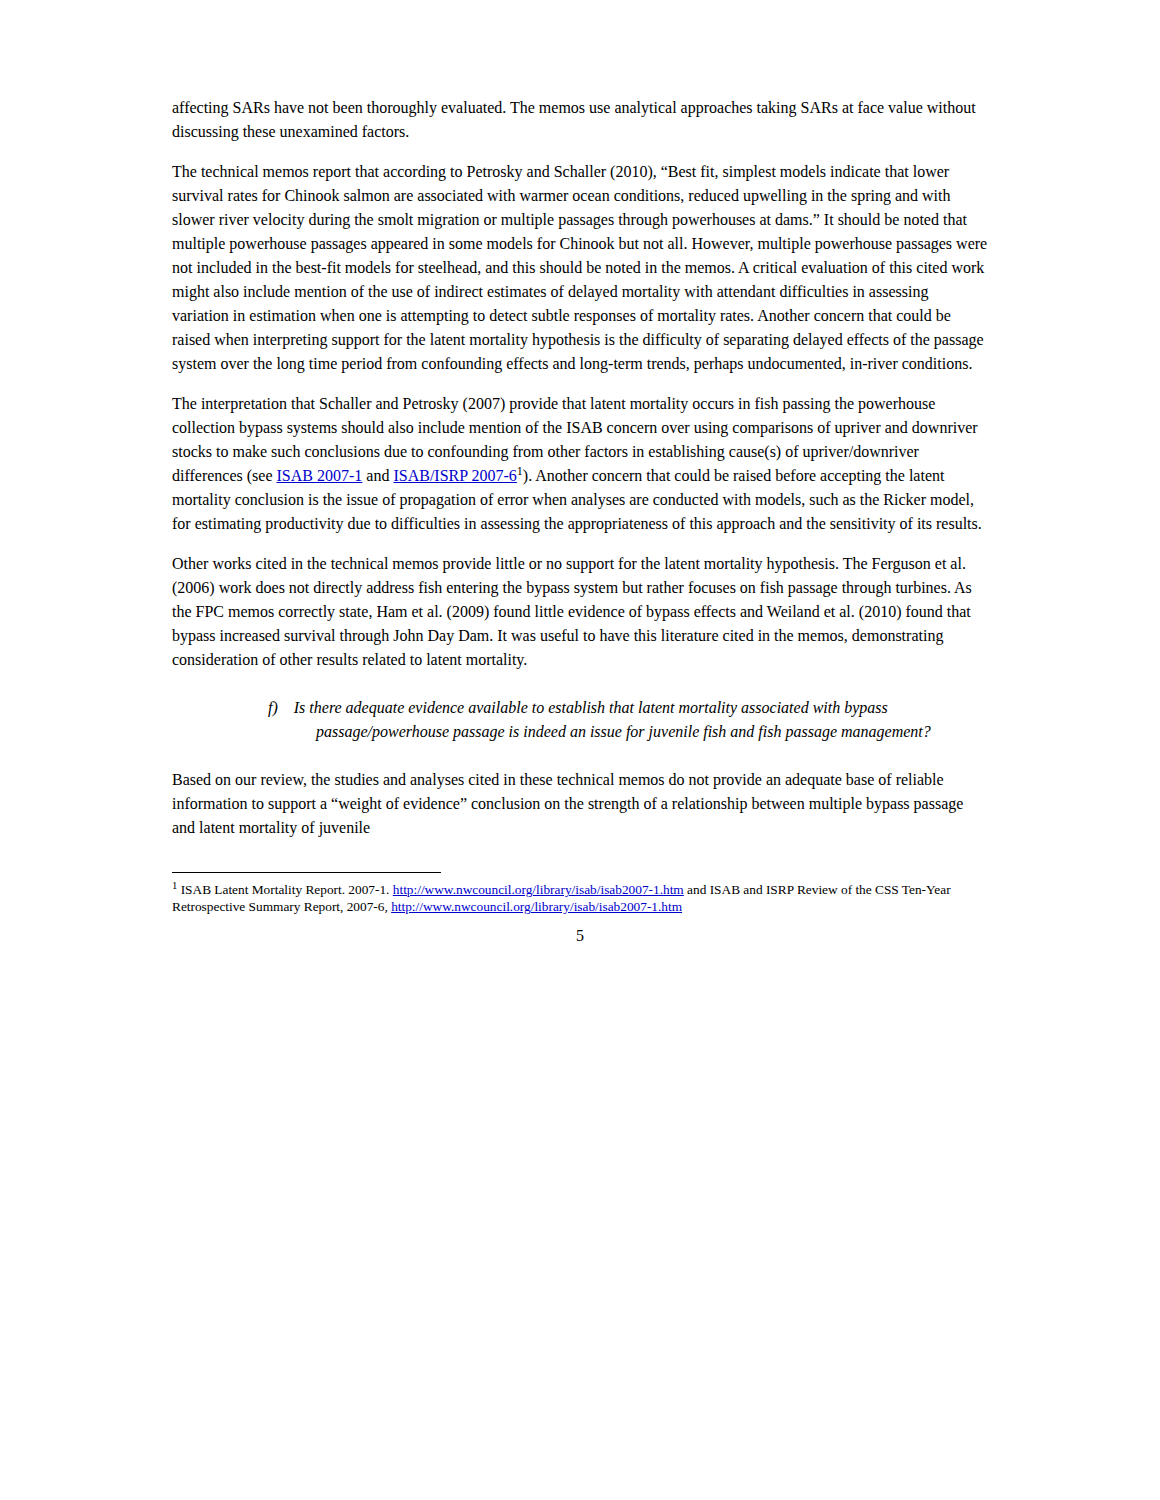affecting SARs have not been thoroughly evaluated. The memos use analytical approaches taking SARs at face value without discussing these unexamined factors.
The technical memos report that according to Petrosky and Schaller (2010), “Best fit, simplest models indicate that lower survival rates for Chinook salmon are associated with warmer ocean conditions, reduced upwelling in the spring and with slower river velocity during the smolt migration or multiple passages through powerhouses at dams.” It should be noted that multiple powerhouse passages appeared in some models for Chinook but not all. However, multiple powerhouse passages were not included in the best-fit models for steelhead, and this should be noted in the memos. A critical evaluation of this cited work might also include mention of the use of indirect estimates of delayed mortality with attendant difficulties in assessing variation in estimation when one is attempting to detect subtle responses of mortality rates. Another concern that could be raised when interpreting support for the latent mortality hypothesis is the difficulty of separating delayed effects of the passage system over the long time period from confounding effects and long-term trends, perhaps undocumented, in-river conditions.
The interpretation that Schaller and Petrosky (2007) provide that latent mortality occurs in fish passing the powerhouse collection bypass systems should also include mention of the ISAB concern over using comparisons of upriver and downriver stocks to make such conclusions due to confounding from other factors in establishing cause(s) of upriver/downriver differences (see ISAB 2007-1 and ISAB/ISRP 2007-61). Another concern that could be raised before accepting the latent mortality conclusion is the issue of propagation of error when analyses are conducted with models, such as the Ricker model, for estimating productivity due to difficulties in assessing the appropriateness of this approach and the sensitivity of its results.
Other works cited in the technical memos provide little or no support for the latent mortality hypothesis. The Ferguson et al. (2006) work does not directly address fish entering the bypass system but rather focuses on fish passage through turbines. As the FPC memos correctly state, Ham et al. (2009) found little evidence of bypass effects and Weiland et al. (2010) found that bypass increased survival through John Day Dam. It was useful to have this literature cited in the memos, demonstrating consideration of other results related to latent mortality.
f) Is there adequate evidence available to establish that latent mortality associated with bypass passage/powerhouse passage is indeed an issue for juvenile fish and fish passage management?
Based on our review, the studies and analyses cited in these technical memos do not provide an adequate base of reliable information to support a “weight of evidence” conclusion on the strength of a relationship between multiple bypass passage and latent mortality of juvenile
1 ISAB Latent Mortality Report. 2007-1. http://www.nwcouncil.org/library/isab/isab2007-1.htm and ISAB and ISRP Review of the CSS Ten-Year Retrospective Summary Report, 2007-6, http://www.nwcouncil.org/library/isab/isab2007-1.htm
5